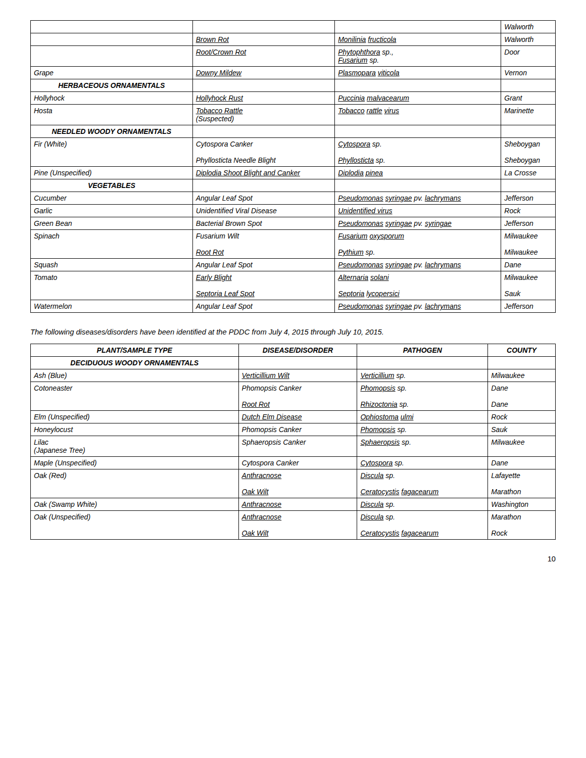| | | | Walworth |
| | Brown Rot | Monilinia fructicola | Walworth |
| | Root/Crown Rot | Phytophthora sp., Fusarium sp. | Door |
| Grape | Downy Mildew | Plasmopara viticola | Vernon |
| HERBACEOUS ORNAMENTALS | | | |
| Hollyhock | Hollyhock Rust | Puccinia malvacearum | Grant |
| Hosta | Tobacco Rattle (Suspected) | Tobacco rattle virus | Marinette |
| NEEDLED WOODY ORNAMENTALS | | | |
| Fir (White) | Cytospora Canker Phyllosticta Needle Blight | Cytospora sp. Phyllosticta sp. | Sheboygan Sheboygan |
| Pine (Unspecified) | Diplodia Shoot Blight and Canker | Diplodia pinea | La Crosse |
| VEGETABLES | | | |
| Cucumber | Angular Leaf Spot | Pseudomonas syringae pv. lachrymans | Jefferson |
| Garlic | Unidentified Viral Disease | Unidentified virus | Rock |
| Green Bean | Bacterial Brown Spot | Pseudomonas syringae pv. syringae | Jefferson |
| Spinach | Fusarium Wilt Root Rot | Fusarium oxysporum Pythium sp. | Milwaukee Milwaukee |
| Squash | Angular Leaf Spot | Pseudomonas syringae pv. lachrymans | Dane |
| Tomato | Early Blight Septoria Leaf Spot | Alternaria solani Septoria lycopersici | Milwaukee Sauk |
| Watermelon | Angular Leaf Spot | Pseudomonas syringae pv. lachrymans | Jefferson |
The following diseases/disorders have been identified at the PDDC from July 4, 2015 through July 10, 2015.
| PLANT/SAMPLE TYPE | DISEASE/DISORDER | PATHOGEN | COUNTY |
| --- | --- | --- | --- |
| DECIDUOUS WOODY ORNAMENTALS | | | |
| Ash (Blue) | Verticillium Wilt | Verticillium sp. | Milwaukee |
| Cotoneaster | Phomopsis Canker Root Rot | Phomopsis sp. Rhizoctonia sp. | Dane Dane |
| Elm (Unspecified) | Dutch Elm Disease | Ophiostoma ulmi | Rock |
| Honeylocust | Phomopsis Canker | Phomopsis sp. | Sauk |
| Lilac (Japanese Tree) | Sphaeropsis Canker | Sphaeropsis sp. | Milwaukee |
| Maple (Unspecified) | Cytospora Canker | Cytospora sp. | Dane |
| Oak (Red) | Anthracnose Oak Wilt | Discula sp. Ceratocystis fagacearum | Lafayette Marathon |
| Oak (Swamp White) | Anthracnose | Discula sp. | Washington |
| Oak (Unspecified) | Anthracnose Oak Wilt | Discula sp. Ceratocystis fagacearum | Marathon Rock |
10